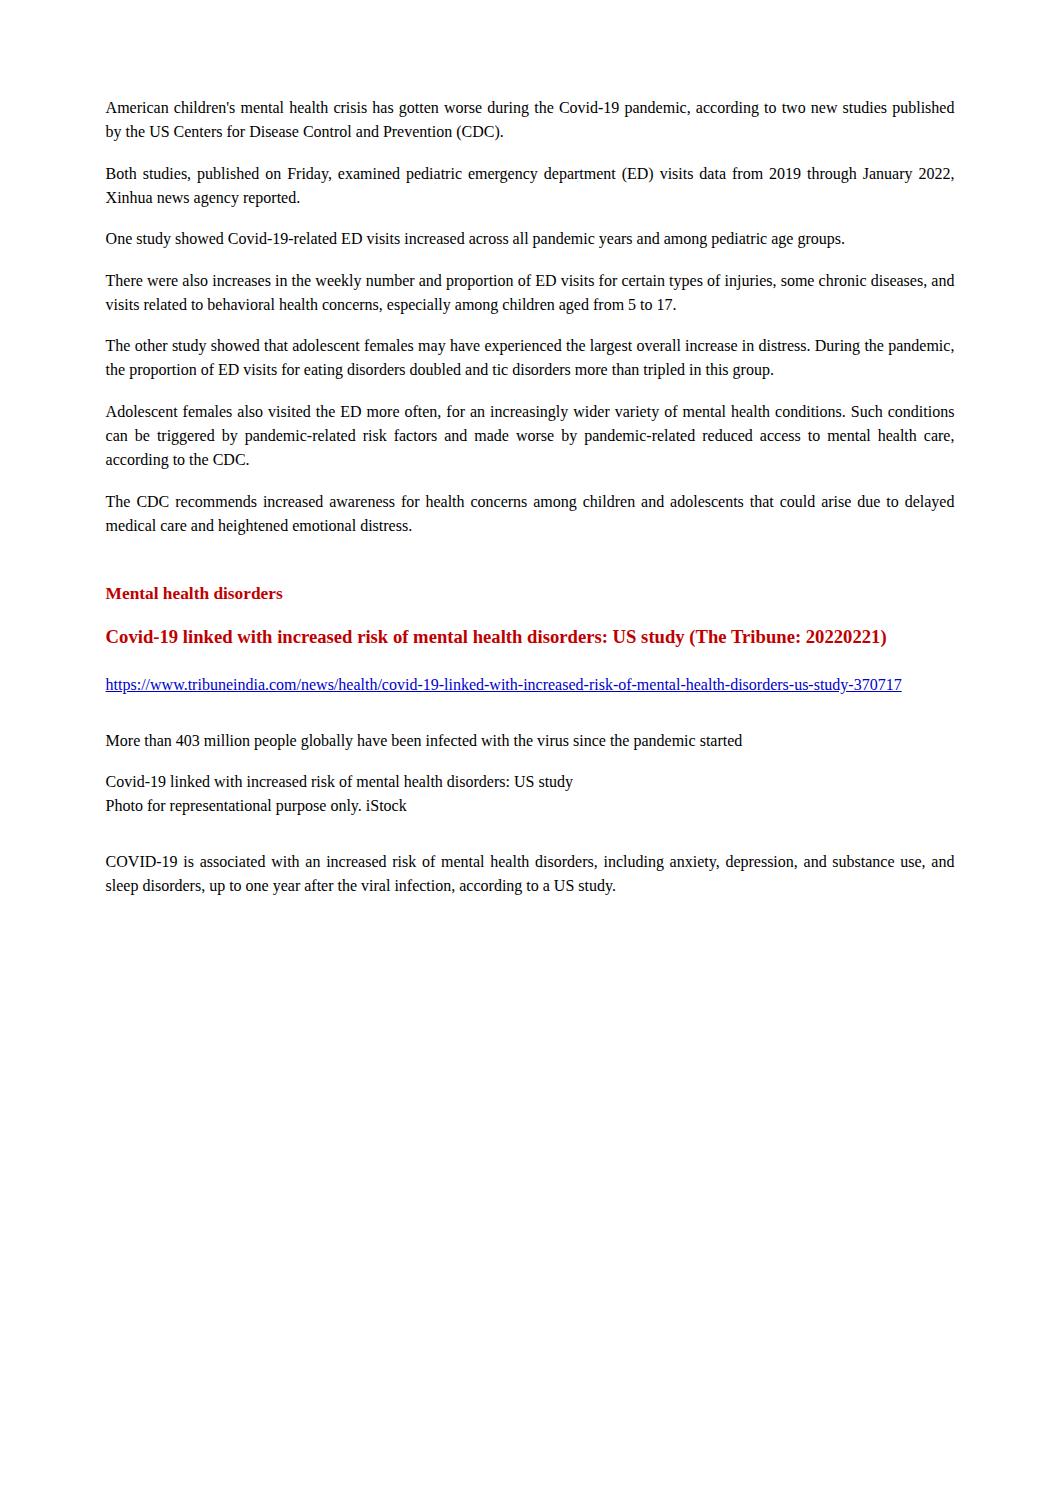American children's mental health crisis has gotten worse during the Covid-19 pandemic, according to two new studies published by the US Centers for Disease Control and Prevention (CDC).
Both studies, published on Friday, examined pediatric emergency department (ED) visits data from 2019 through January 2022, Xinhua news agency reported.
One study showed Covid-19-related ED visits increased across all pandemic years and among pediatric age groups.
There were also increases in the weekly number and proportion of ED visits for certain types of injuries, some chronic diseases, and visits related to behavioral health concerns, especially among children aged from 5 to 17.
The other study showed that adolescent females may have experienced the largest overall increase in distress. During the pandemic, the proportion of ED visits for eating disorders doubled and tic disorders more than tripled in this group.
Adolescent females also visited the ED more often, for an increasingly wider variety of mental health conditions. Such conditions can be triggered by pandemic-related risk factors and made worse by pandemic-related reduced access to mental health care, according to the CDC.
The CDC recommends increased awareness for health concerns among children and adolescents that could arise due to delayed medical care and heightened emotional distress.
Mental health disorders
Covid-19 linked with increased risk of mental health disorders: US study (The Tribune: 20220221)
https://www.tribuneindia.com/news/health/covid-19-linked-with-increased-risk-of-mental-health-disorders-us-study-370717
More than 403 million people globally have been infected with the virus since the pandemic started
Covid-19 linked with increased risk of mental health disorders: US study
Photo for representational purpose only. iStock
COVID-19 is associated with an increased risk of mental health disorders, including anxiety, depression, and substance use, and sleep disorders, up to one year after the viral infection, according to a US study.